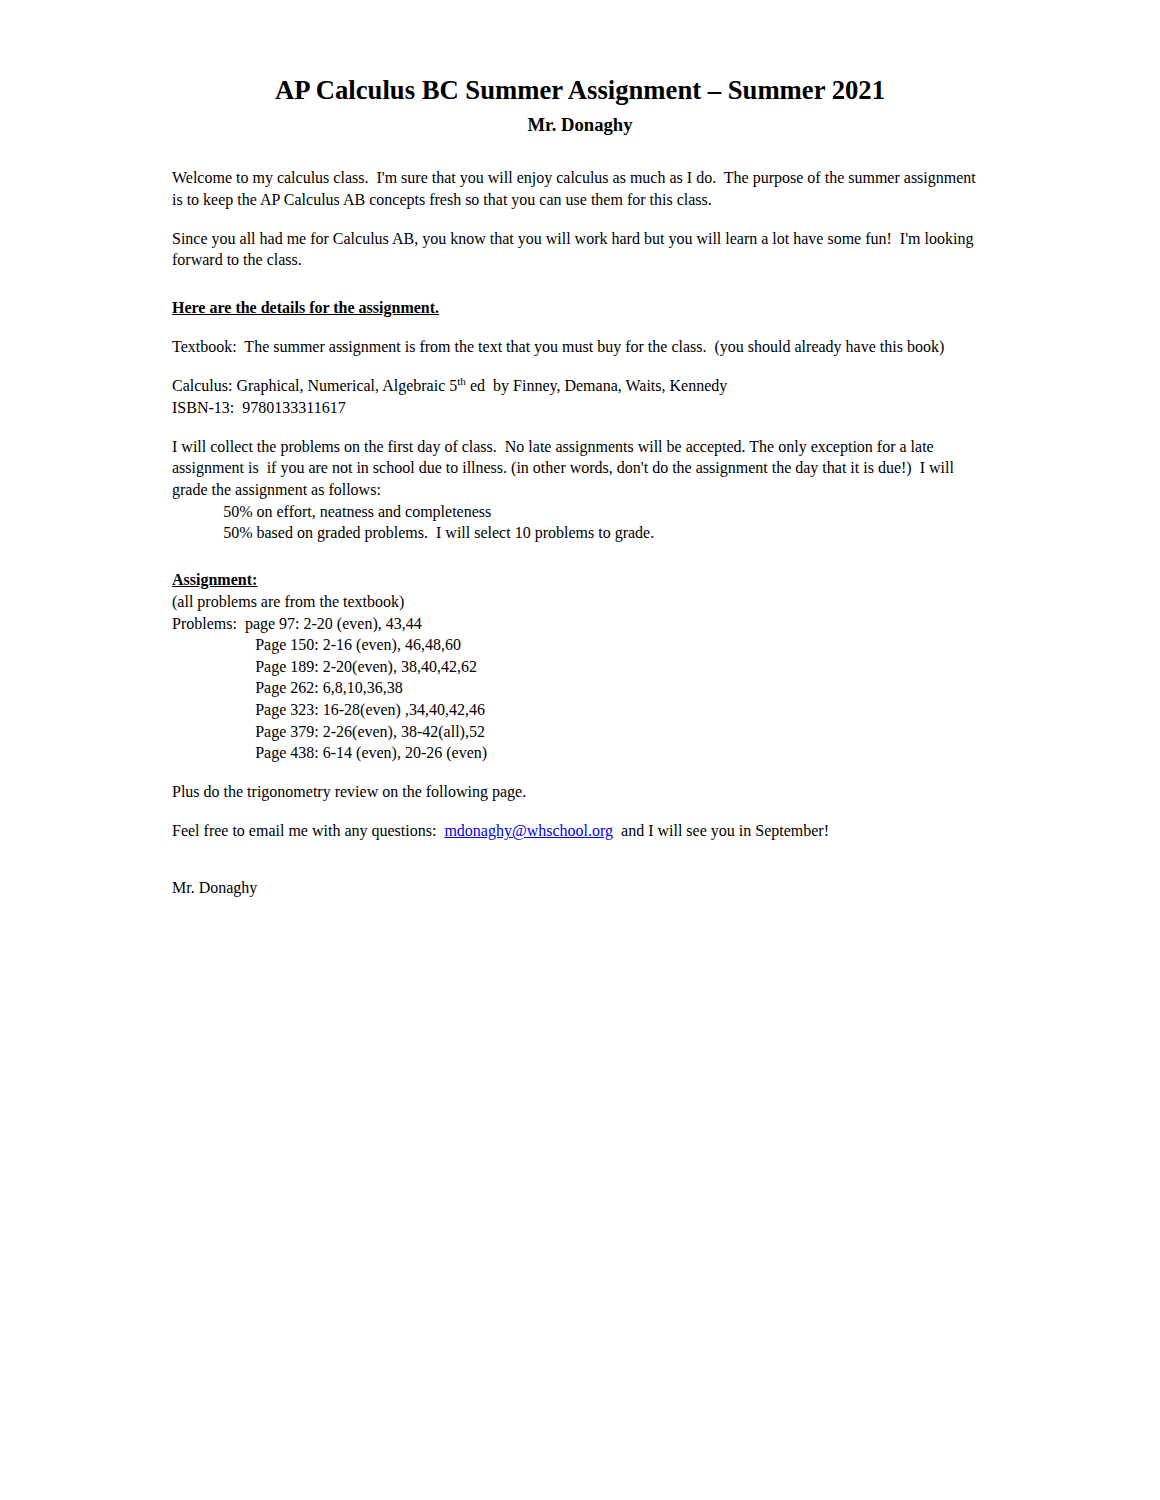AP Calculus BC Summer Assignment – Summer 2021
Mr. Donaghy
Welcome to my calculus class. I'm sure that you will enjoy calculus as much as I do. The purpose of the summer assignment is to keep the AP Calculus AB concepts fresh so that you can use them for this class.
Since you all had me for Calculus AB, you know that you will work hard but you will learn a lot have some fun! I'm looking forward to the class.
Here are the details for the assignment.
Textbook: The summer assignment is from the text that you must buy for the class. (you should already have this book)
Calculus: Graphical, Numerical, Algebraic 5th ed by Finney, Demana, Waits, Kennedy
ISBN-13: 9780133311617
I will collect the problems on the first day of class. No late assignments will be accepted. The only exception for a late assignment is if you are not in school due to illness. (in other words, don't do the assignment the day that it is due!) I will grade the assignment as follows:
50% on effort, neatness and completeness
50% based on graded problems. I will select 10 problems to grade.
Assignment:
(all problems are from the textbook)
Problems: page 97: 2-20 (even), 43,44
Page 150: 2-16 (even), 46,48,60
Page 189: 2-20(even), 38,40,42,62
Page 262: 6,8,10,36,38
Page 323: 16-28(even) ,34,40,42,46
Page 379: 2-26(even), 38-42(all),52
Page 438: 6-14 (even), 20-26 (even)
Plus do the trigonometry review on the following page.
Feel free to email me with any questions: mdonaghy@whschool.org and I will see you in September!
Mr. Donaghy